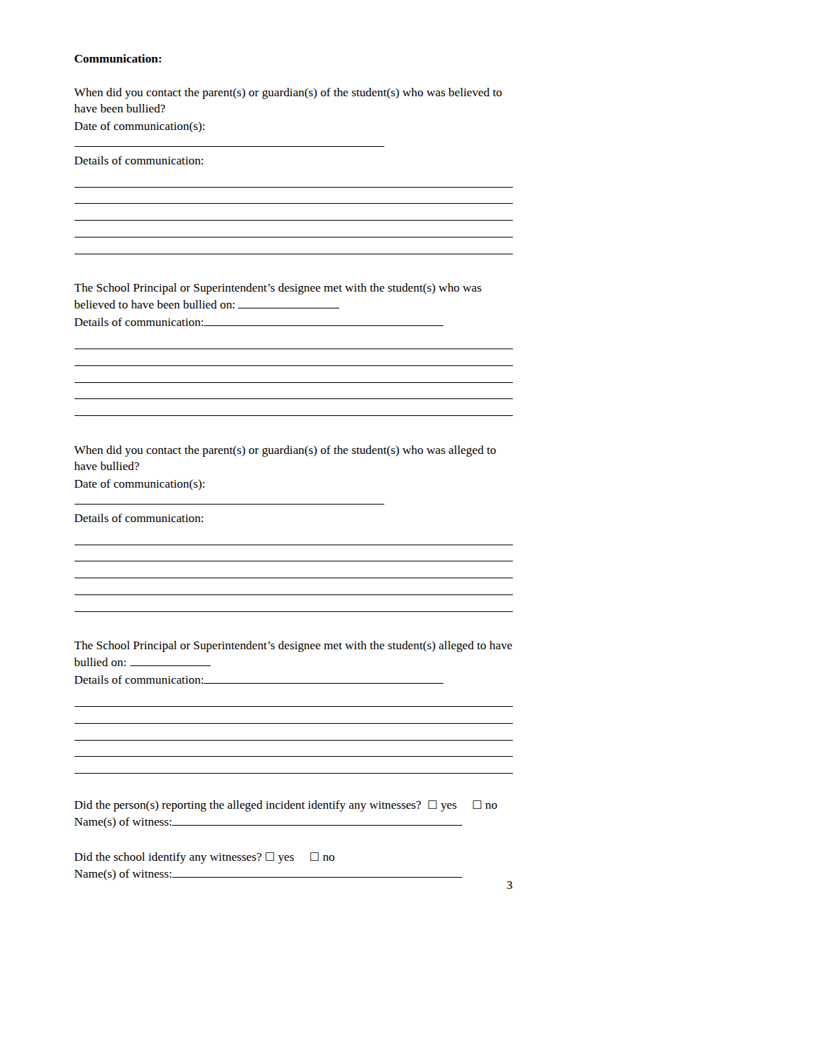Communication:
When did you contact the parent(s) or guardian(s) of the student(s) who was believed to have been bullied?
Date of communication(s):
Details of communication:
The School Principal or Superintendent’s designee met with the student(s) who was believed to have been bullied on:
Details of communication:
When did you contact the parent(s) or guardian(s) of the student(s) who was alleged to have bullied?
Date of communication(s):
Details of communication:
The School Principal or Superintendent’s designee met with the student(s) alleged to have bullied on:
Details of communication:
Did the person(s) reporting the alleged incident identify any witnesses? ☐ yes ☐ no
Name(s) of witness:
Did the school identify any witnesses? ☐ yes ☐ no
Name(s) of witness:
3